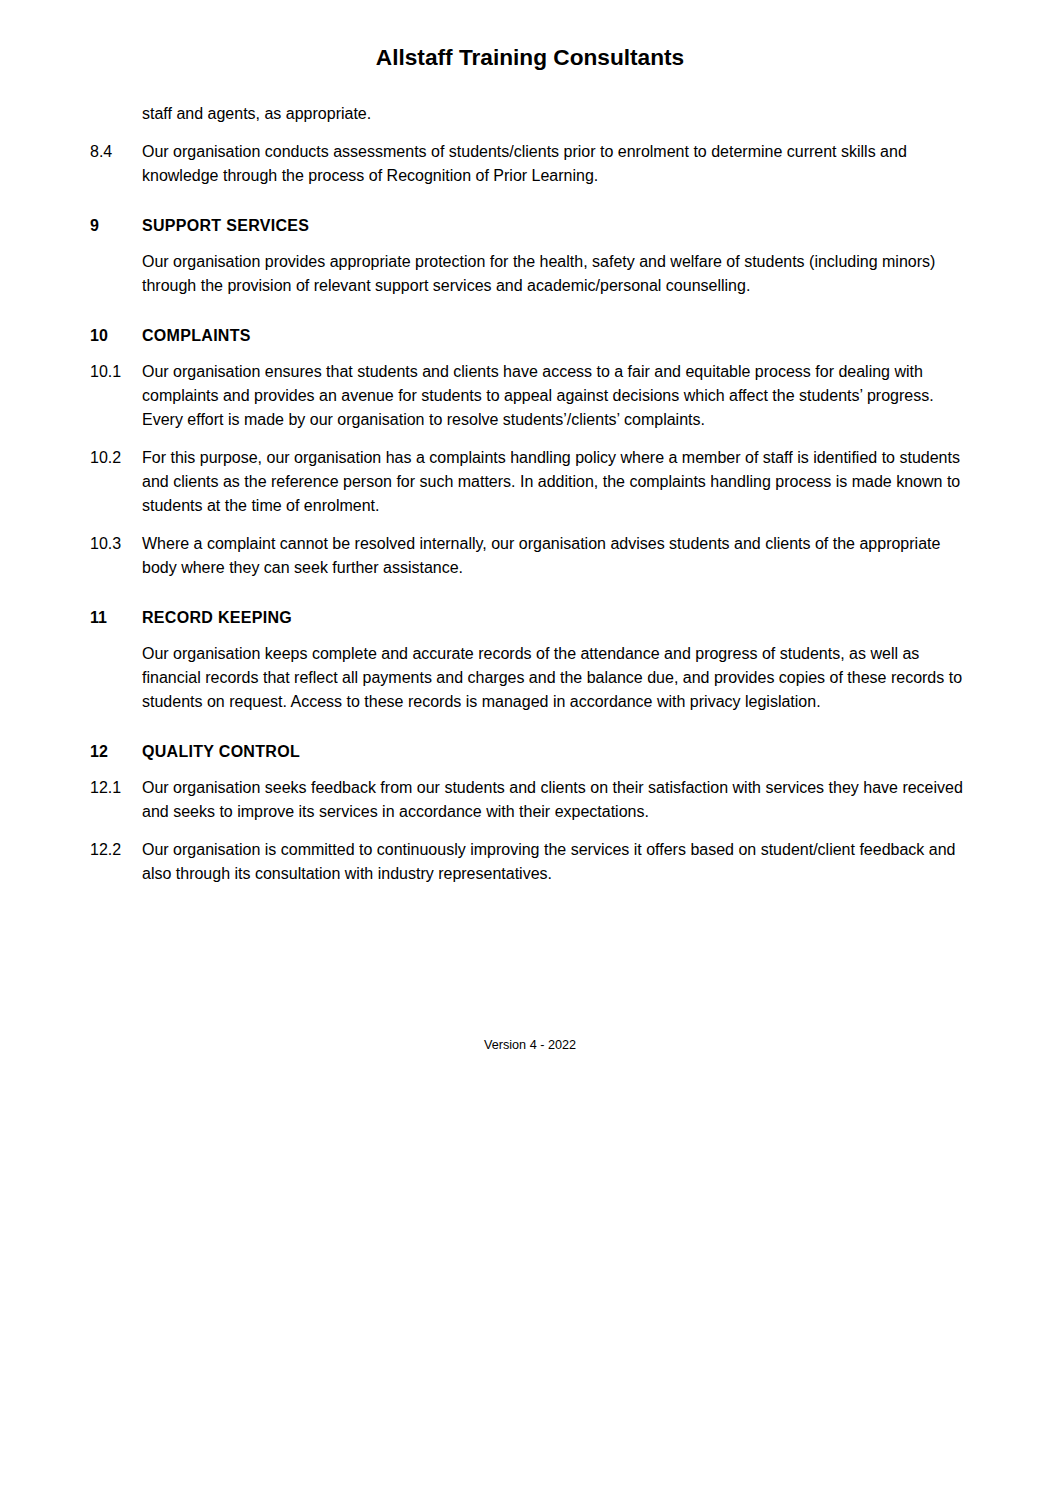Allstaff Training Consultants
staff and agents, as appropriate.
8.4
Our organisation conducts assessments of students/clients prior to enrolment to determine current skills and knowledge through the process of Recognition of Prior Learning.
9
SUPPORT SERVICES
Our organisation provides appropriate protection for the health, safety and welfare of students (including minors) through the provision of relevant support services and academic/personal counselling.
10
COMPLAINTS
10.1
Our organisation ensures that students and clients have access to a fair and equitable process for dealing with complaints and provides an avenue for students to appeal against decisions which affect the students’ progress. Every effort is made by our organisation to resolve students’/clients’ complaints.
10.2
For this purpose, our organisation has a complaints handling policy where a member of staff is identified to students and clients as the reference person for such matters. In addition, the complaints handling process is made known to students at the time of enrolment.
10.3
Where a complaint cannot be resolved internally, our organisation advises students and clients of the appropriate body where they can seek further assistance.
11
RECORD KEEPING
Our organisation keeps complete and accurate records of the attendance and progress of students, as well as financial records that reflect all payments and charges and the balance due, and provides copies of these records to students on request. Access to these records is managed in accordance with privacy legislation.
12
QUALITY CONTROL
12.1
Our organisation seeks feedback from our students and clients on their satisfaction with services they have received and seeks to improve its services in accordance with their expectations.
12.2
Our organisation is committed to continuously improving the services it offers based on student/client feedback and also through its consultation with industry representatives.
Version 4 - 2022